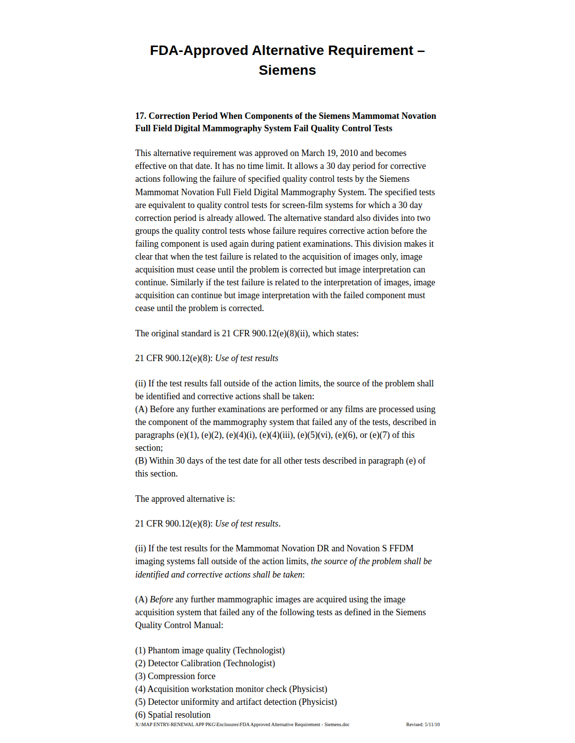FDA-Approved Alternative Requirement – Siemens
17. Correction Period When Components of the Siemens Mammomat Novation Full Field Digital Mammography System Fail Quality Control Tests
This alternative requirement was approved on March 19, 2010 and becomes effective on that date. It has no time limit. It allows a 30 day period for corrective actions following the failure of specified quality control tests by the Siemens Mammomat Novation Full Field Digital Mammography System. The specified tests are equivalent to quality control tests for screen-film systems for which a 30 day correction period is already allowed. The alternative standard also divides into two groups the quality control tests whose failure requires corrective action before the failing component is used again during patient examinations. This division makes it clear that when the test failure is related to the acquisition of images only, image acquisition must cease until the problem is corrected but image interpretation can continue. Similarly if the test failure is related to the interpretation of images, image acquisition can continue but image interpretation with the failed component must cease until the problem is corrected.
The original standard is 21 CFR 900.12(e)(8)(ii), which states:
21 CFR 900.12(e)(8): Use of test results
(ii) If the test results fall outside of the action limits, the source of the problem shall be identified and corrective actions shall be taken:
(A) Before any further examinations are performed or any films are processed using the component of the mammography system that failed any of the tests, described in paragraphs (e)(1), (e)(2), (e)(4)(i), (e)(4)(iii), (e)(5)(vi), (e)(6), or (e)(7) of this section;
(B) Within 30 days of the test date for all other tests described in paragraph (e) of this section.
The approved alternative is:
21 CFR 900.12(e)(8): Use of test results.
(ii) If the test results for the Mammomat Novation DR and Novation S FFDM imaging systems fall outside of the action limits, the source of the problem shall be identified and corrective actions shall be taken:
(A) Before any further mammographic images are acquired using the image acquisition system that failed any of the following tests as defined in the Siemens Quality Control Manual:
(1) Phantom image quality (Technologist)
(2) Detector Calibration (Technologist)
(3) Compression force
(4) Acquisition workstation monitor check (Physicist)
(5) Detector uniformity and artifact detection (Physicist)
(6) Spatial resolution
X:\MAP ENTRY-RENEWAL APP PKG\Enclosures\FDA Approved Alternative Requirement - Siemens.doc Revised: 5/11/10